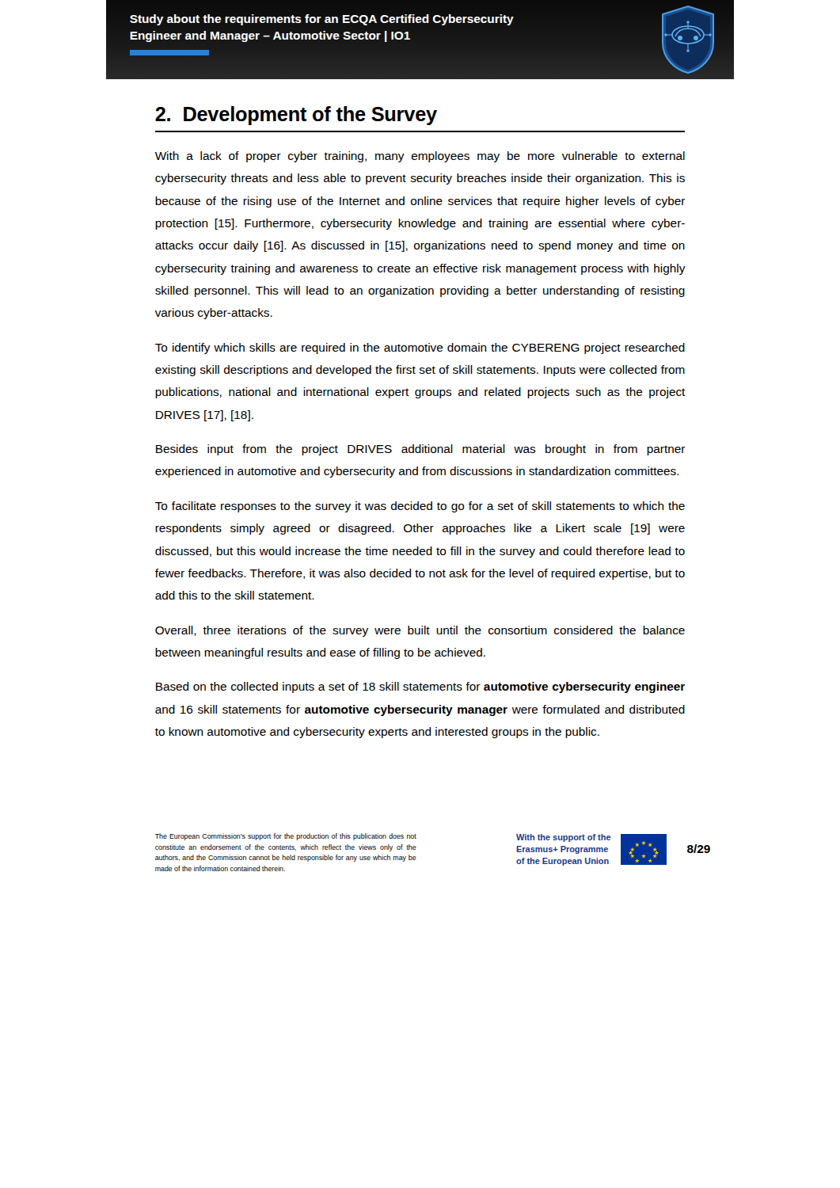Study about the requirements for an ECQA Certified Cybersecurity
Engineer and Manager – Automotive Sector | IO1
2. Development of the Survey
With a lack of proper cyber training, many employees may be more vulnerable to external cybersecurity threats and less able to prevent security breaches inside their organization. This is because of the rising use of the Internet and online services that require higher levels of cyber protection [15]. Furthermore, cybersecurity knowledge and training are essential where cyber-attacks occur daily [16]. As discussed in [15], organizations need to spend money and time on cybersecurity training and awareness to create an effective risk management process with highly skilled personnel. This will lead to an organization providing a better understanding of resisting various cyber-attacks.
To identify which skills are required in the automotive domain the CYBERENG project researched existing skill descriptions and developed the first set of skill statements. Inputs were collected from publications, national and international expert groups and related projects such as the project DRIVES [17], [18].
Besides input from the project DRIVES additional material was brought in from partner experienced in automotive and cybersecurity and from discussions in standardization committees.
To facilitate responses to the survey it was decided to go for a set of skill statements to which the respondents simply agreed or disagreed. Other approaches like a Likert scale [19] were discussed, but this would increase the time needed to fill in the survey and could therefore lead to fewer feedbacks. Therefore, it was also decided to not ask for the level of required expertise, but to add this to the skill statement.
Overall, three iterations of the survey were built until the consortium considered the balance between meaningful results and ease of filling to be achieved.
Based on the collected inputs a set of 18 skill statements for automotive cybersecurity engineer and 16 skill statements for automotive cybersecurity manager were formulated and distributed to known automotive and cybersecurity experts and interested groups in the public.
The European Commission's support for the production of this publication does not constitute an endorsement of the contents, which reflect the views only of the authors, and the Commission cannot be held responsible for any use which may be made of the information contained therein.
With the support of the
Erasmus+ Programme
of the European Union
8/29